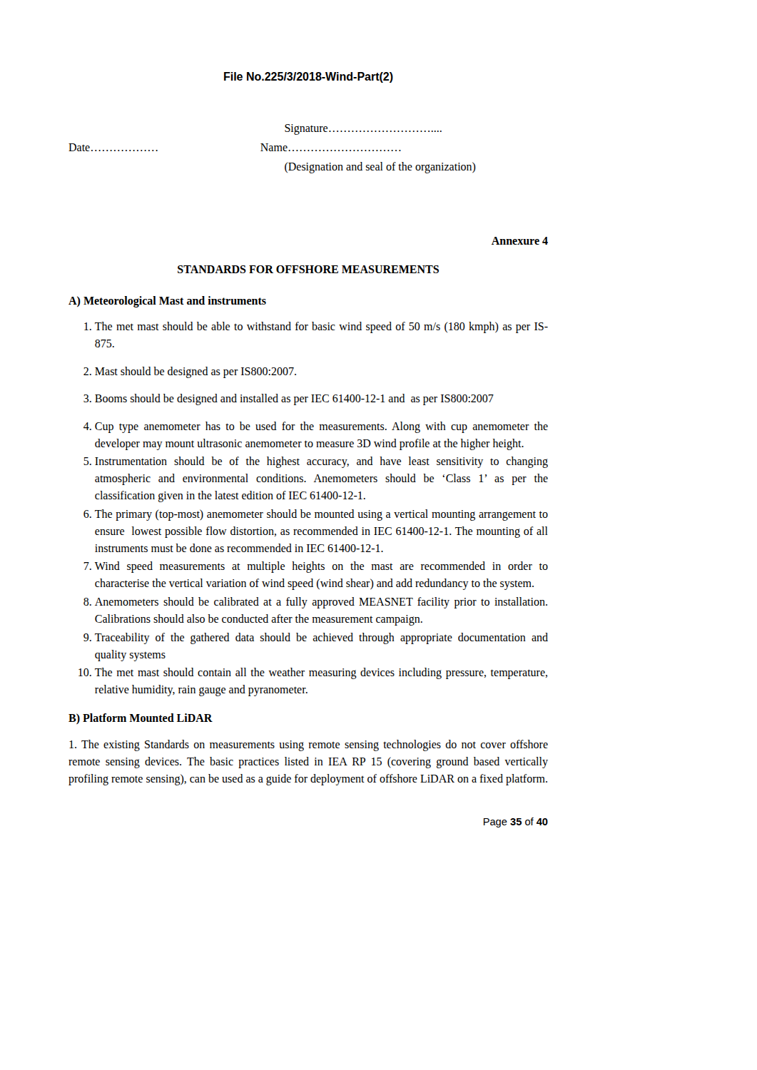File No.225/3/2018-Wind-Part(2)
Signature………………………....
Date………………
Name…………………………
(Designation and seal of the organization)
Annexure 4
STANDARDS FOR OFFSHORE MEASUREMENTS
A) Meteorological Mast and instruments
The met mast should be able to withstand for basic wind speed of 50 m/s (180 kmph) as per IS-875.
Mast should be designed as per IS800:2007.
Booms should be designed and installed as per IEC 61400-12-1 and as per IS800:2007
Cup type anemometer has to be used for the measurements. Along with cup anemometer the developer may mount ultrasonic anemometer to measure 3D wind profile at the higher height.
Instrumentation should be of the highest accuracy, and have least sensitivity to changing atmospheric and environmental conditions. Anemometers should be ‘Class 1’ as per the classification given in the latest edition of IEC 61400-12-1.
The primary (top-most) anemometer should be mounted using a vertical mounting arrangement to ensure lowest possible flow distortion, as recommended in IEC 61400-12-1. The mounting of all instruments must be done as recommended in IEC 61400-12-1.
Wind speed measurements at multiple heights on the mast are recommended in order to characterise the vertical variation of wind speed (wind shear) and add redundancy to the system.
Anemometers should be calibrated at a fully approved MEASNET facility prior to installation. Calibrations should also be conducted after the measurement campaign.
Traceability of the gathered data should be achieved through appropriate documentation and quality systems
The met mast should contain all the weather measuring devices including pressure, temperature, relative humidity, rain gauge and pyranometer.
B) Platform Mounted LiDAR
1. The existing Standards on measurements using remote sensing technologies do not cover offshore remote sensing devices. The basic practices listed in IEA RP 15 (covering ground based vertically profiling remote sensing), can be used as a guide for deployment of offshore LiDAR on a fixed platform.
Page 35 of 40